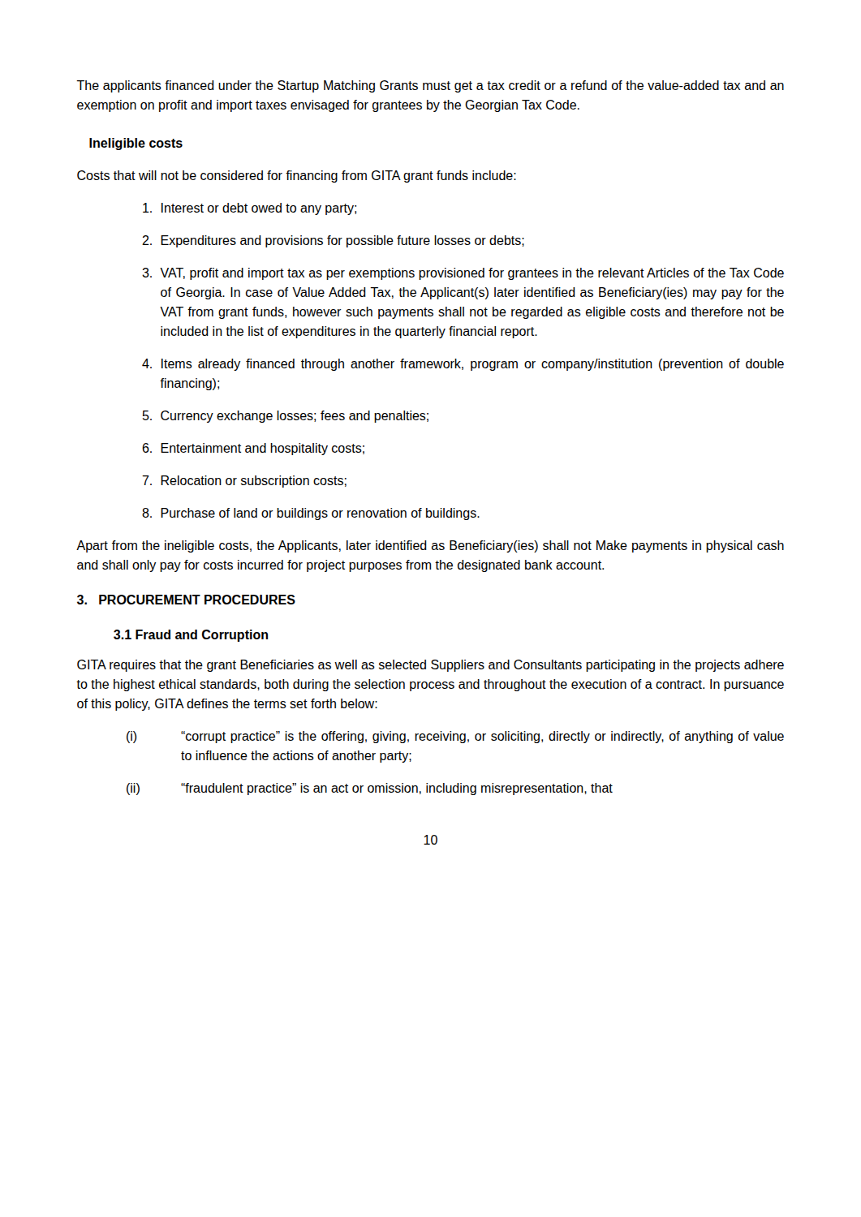The applicants financed under the Startup Matching Grants must get a tax credit or a refund of the value-added tax and an exemption on profit and import taxes envisaged for grantees by the Georgian Tax Code.
Ineligible costs
Costs that will not be considered for financing from GITA grant funds include:
Interest or debt owed to any party;
Expenditures and provisions for possible future losses or debts;
VAT, profit and import tax as per exemptions provisioned for grantees in the relevant Articles of the Tax Code of Georgia. In case of Value Added Tax, the Applicant(s) later identified as Beneficiary(ies) may pay for the VAT from grant funds, however such payments shall not be regarded as eligible costs and therefore not be included in the list of expenditures in the quarterly financial report.
Items already financed through another framework, program or company/institution (prevention of double financing);
Currency exchange losses; fees and penalties;
Entertainment and hospitality costs;
Relocation or subscription costs;
Purchase of land or buildings or renovation of buildings.
Apart from the ineligible costs, the Applicants, later identified as Beneficiary(ies) shall not Make payments in physical cash and shall only pay for costs incurred for project purposes from the designated bank account.
3. PROCUREMENT PROCEDURES
3.1 Fraud and Corruption
GITA requires that the grant Beneficiaries as well as selected Suppliers and Consultants participating in the projects adhere to the highest ethical standards, both during the selection process and throughout the execution of a contract. In pursuance of this policy, GITA defines the terms set forth below:
“corrupt practice” is the offering, giving, receiving, or soliciting, directly or indirectly, of anything of value to influence the actions of another party;
“fraudulent practice” is an act or omission, including misrepresentation, that
10